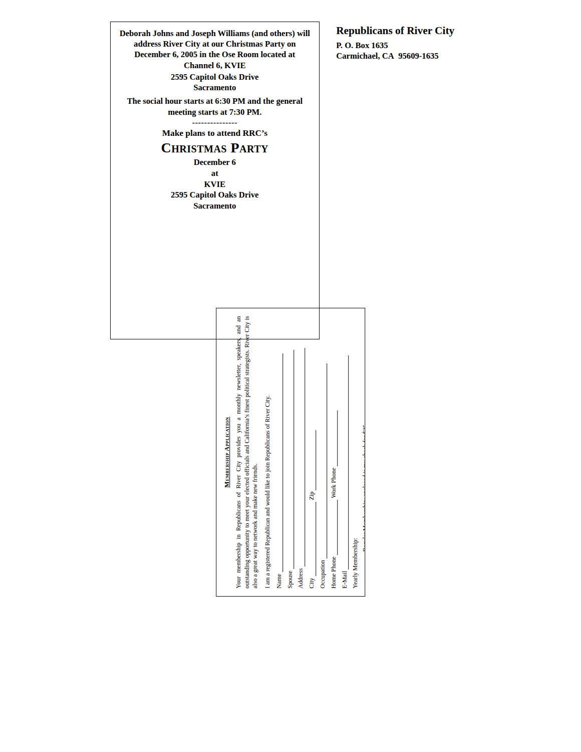Deborah Johns and Joseph Williams (and others) will address River City at our Christmas Party on December 6, 2005 in the Ose Room located at Channel 6, KVIE
2595 Capitol Oaks Drive
Sacramento
The social hour starts at 6:30 PM and the general meeting starts at 7:30 PM.
---------------
Make plans to attend RRC’s
Christmas Party
December 6
at
KVIE
2595 Capitol Oaks Drive
Sacramento
Republicans of River City
P. O. Box 1635
Carmichael, CA 95609-1635
Membership Application
Your membership in Republicans of River City provides you a monthly newsletter, speakers, and an outstanding opportunity to meet your elected officials and California’s finest political strategists. River City is also a great way to network and make new friends.
I am a registered Republican and would like to join Republicans of River City.
Name
Spouse
Address
City Zip
Occupation
Home Phone Work Phone
E-Mail
Yearly Membership:
Regular Membership: enclosed is my check for $25
(Young Professionals 18-25 $15 per person)
Couples Membership: enclosed is our check for $40
Signature
Date
Mail check to: Betty Axup, Membership Secretary
P. O. Box 1635,
Carmichael, CA 95609-1635